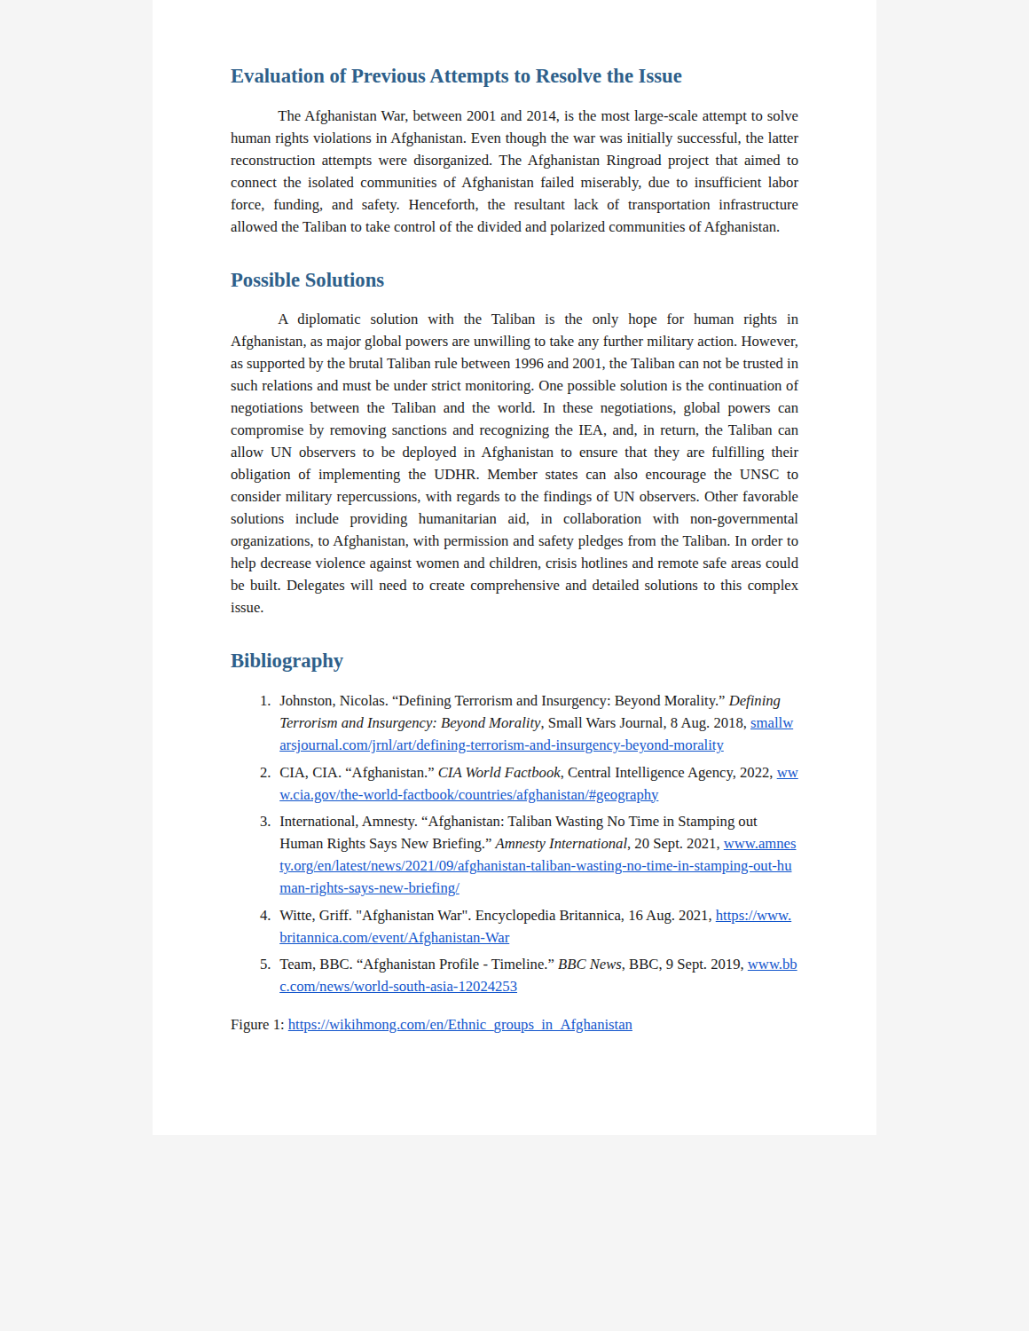Evaluation of Previous Attempts to Resolve the Issue
The Afghanistan War, between 2001 and 2014, is the most large-scale attempt to solve human rights violations in Afghanistan. Even though the war was initially successful, the latter reconstruction attempts were disorganized. The Afghanistan Ringroad project that aimed to connect the isolated communities of Afghanistan failed miserably, due to insufficient labor force, funding, and safety. Henceforth, the resultant lack of transportation infrastructure allowed the Taliban to take control of the divided and polarized communities of Afghanistan.
Possible Solutions
A diplomatic solution with the Taliban is the only hope for human rights in Afghanistan, as major global powers are unwilling to take any further military action. However, as supported by the brutal Taliban rule between 1996 and 2001, the Taliban can not be trusted in such relations and must be under strict monitoring. One possible solution is the continuation of negotiations between the Taliban and the world. In these negotiations, global powers can compromise by removing sanctions and recognizing the IEA, and, in return, the Taliban can allow UN observers to be deployed in Afghanistan to ensure that they are fulfilling their obligation of implementing the UDHR. Member states can also encourage the UNSC to consider military repercussions, with regards to the findings of UN observers. Other favorable solutions include providing humanitarian aid, in collaboration with non-governmental organizations, to Afghanistan, with permission and safety pledges from the Taliban. In order to help decrease violence against women and children, crisis hotlines and remote safe areas could be built. Delegates will need to create comprehensive and detailed solutions to this complex issue.
Bibliography
Johnston, Nicolas. “Defining Terrorism and Insurgency: Beyond Morality.” Defining Terrorism and Insurgency: Beyond Morality, Small Wars Journal, 8 Aug. 2018, smallwarsjournal.com/jrnl/art/defining-terrorism-and-insurgency-beyond-morality
CIA, CIA. “Afghanistan.” CIA World Factbook, Central Intelligence Agency, 2022, www.cia.gov/the-world-factbook/countries/afghanistan/#geography
International, Amnesty. “Afghanistan: Taliban Wasting No Time in Stamping out Human Rights Says New Briefing.” Amnesty International, 20 Sept. 2021, www.amnesty.org/en/latest/news/2021/09/afghanistan-taliban-wasting-no-time-in-stamping-out-human-rights-says-new-briefing/
Witte, Griff. "Afghanistan War". Encyclopedia Britannica, 16 Aug. 2021, https://www.britannica.com/event/Afghanistan-War
Team, BBC. “Afghanistan Profile - Timeline.” BBC News, BBC, 9 Sept. 2019, www.bbc.com/news/world-south-asia-12024253
Figure 1: https://wikihmong.com/en/Ethnic_groups_in_Afghanistan